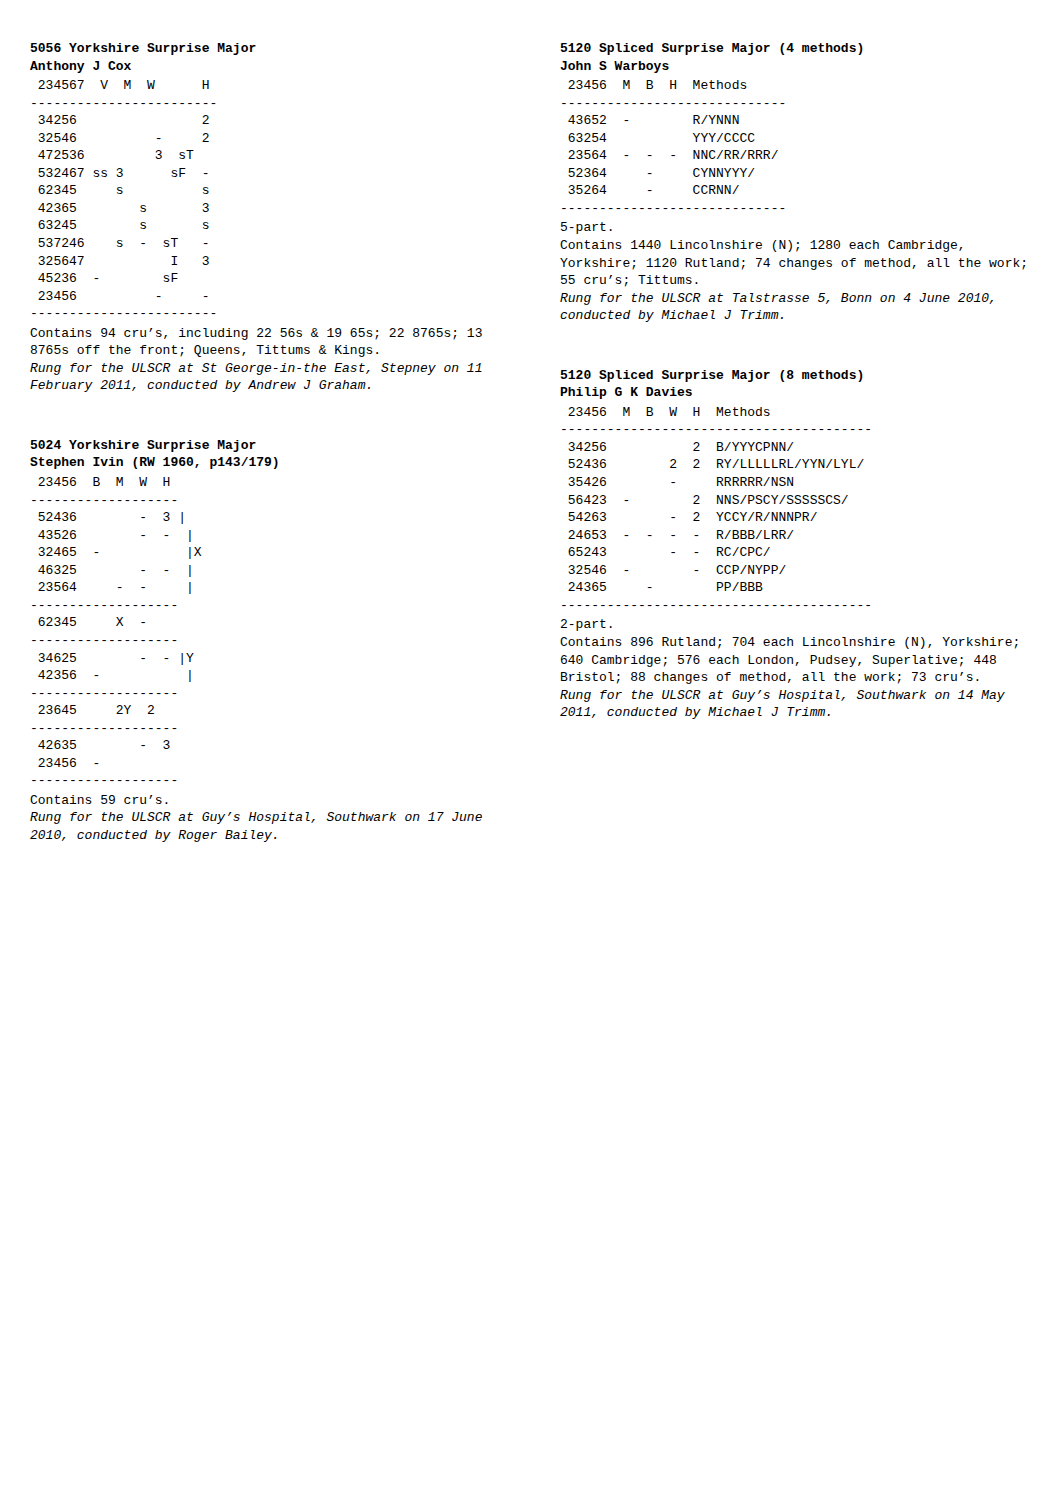5056 Yorkshire Surprise Major
Anthony J Cox
 234567  V  M  W      H
------------------------
 34256                2
 32546          -     2
 472536         3  sT
 532467 ss 3      sF  -
 62345     s          s
 42365        s       3
 63245        s       s
 537246    s  -  sT   -
 325647           I   3
 45236  -        sF
 23456          -     -
------------------------
Contains 94 cru’s, including 22 56s & 19 65s; 22 8765s; 13 8765s off the front; Queens, Tittums & Kings.
Rung for the ULSCR at St George-in-the East, Stepney on 11 February 2011, conducted by Andrew J Graham.
5024 Yorkshire Surprise Major
Stephen Ivin (RW 1960, p143/179)
 23456  B  M  W  H
-------------------
 52436        -  3 |
 43526        -  -  |
 32465  -           |X
 46325        -  -  |
 23564     -  -     |
-------------------
 62345     X  -
-------------------
 34625        -  - |Y
 42356  -           |
-------------------
 23645     2Y  2
-------------------
 42635        -  3
 23456  -
-------------------
Contains 59 cru’s.
Rung for the ULSCR at Guy’s Hospital, Southwark on 17 June 2010, conducted by Roger Bailey.
5120 Spliced Surprise Major (4 methods)
John S Warboys
 23456  M  B  H  Methods
-----------------------------
 43652  -        R/YNNN
 63254           YYY/CCCC
 23564  -  -  -  NNC/RR/RRR/
 52364     -     CYNNYYY/
 35264     -     CCRNN/
-----------------------------
5-part.
Contains 1440 Lincolnshire (N); 1280 each Cambridge, Yorkshire; 1120 Rutland; 74 changes of method, all the work; 55 cru’s; Tittums.
Rung for the ULSCR at Talstrasse 5, Bonn on 4 June 2010, conducted by Michael J Trimm.
5120 Spliced Surprise Major (8 methods)
Philip G K Davies
 23456  M  B  W  H  Methods
----------------------------------------
 34256           2  B/YYYCPNN/
 52436        2  2  RY/LLLLLRL/YYN/LYL/
 35426        -     RRRRRR/NSN
 56423  -        2  NNS/PSCY/SSSSSCS/
 54263        -  2  YCCY/R/NNNPR/
 24653  -  -  -  -  R/BBB/LRR/
 65243        -  -  RC/CPC/
 32546  -        -  CCP/NYPP/
 24365     -        PP/BBB
----------------------------------------
2-part.
Contains 896 Rutland; 704 each Lincolnshire (N), Yorkshire; 640 Cambridge; 576 each London, Pudsey, Superlative; 448 Bristol; 88 changes of method, all the work; 73 cru’s.
Rung for the ULSCR at Guy’s Hospital, Southwark on 14 May 2011, conducted by Michael J Trimm.